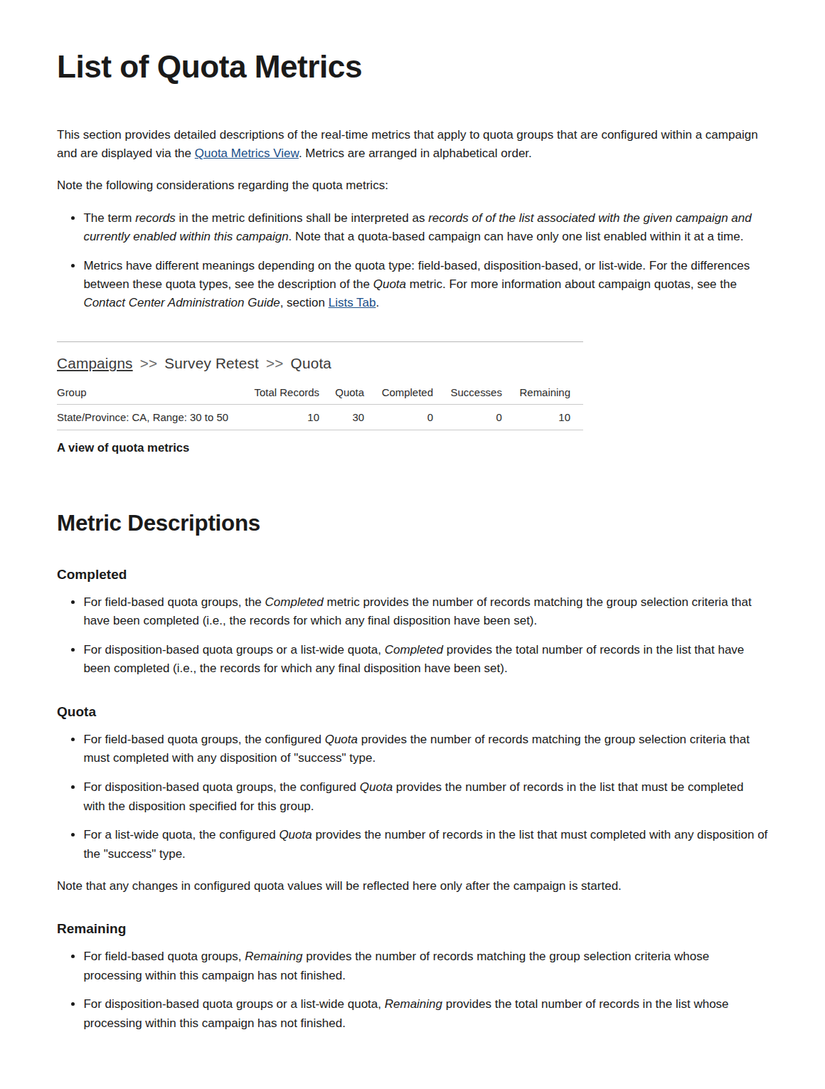List of Quota Metrics
This section provides detailed descriptions of the real-time metrics that apply to quota groups that are configured within a campaign and are displayed via the Quota Metrics View. Metrics are arranged in alphabetical order.
Note the following considerations regarding the quota metrics:
The term records in the metric definitions shall be interpreted as records of of the list associated with the given campaign and currently enabled within this campaign. Note that a quota-based campaign can have only one list enabled within it at a time.
Metrics have different meanings depending on the quota type: field-based, disposition-based, or list-wide. For the differences between these quota types, see the description of the Quota metric. For more information about campaign quotas, see the Contact Center Administration Guide, section Lists Tab.
Campaigns >> Survey Retest >> Quota
| Group | Total Records | Quota | Completed | Successes | Remaining |
| --- | --- | --- | --- | --- | --- |
| State/Province: CA, Range: 30 to 50 | 10 | 30 | 0 | 0 | 10 |
A view of quota metrics
Metric Descriptions
Completed
For field-based quota groups, the Completed metric provides the number of records matching the group selection criteria that have been completed (i.e., the records for which any final disposition have been set).
For disposition-based quota groups or a list-wide quota, Completed provides the total number of records in the list that have been completed (i.e., the records for which any final disposition have been set).
Quota
For field-based quota groups, the configured Quota provides the number of records matching the group selection criteria that must completed with any disposition of "success" type.
For disposition-based quota groups, the configured Quota provides the number of records in the list that must be completed with the disposition specified for this group.
For a list-wide quota, the configured Quota provides the number of records in the list that must completed with any disposition of the "success" type.
Note that any changes in configured quota values will be reflected here only after the campaign is started.
Remaining
For field-based quota groups, Remaining provides the number of records matching the group selection criteria whose processing within this campaign has not finished.
For disposition-based quota groups or a list-wide quota, Remaining provides the total number of records in the list whose processing within this campaign has not finished.